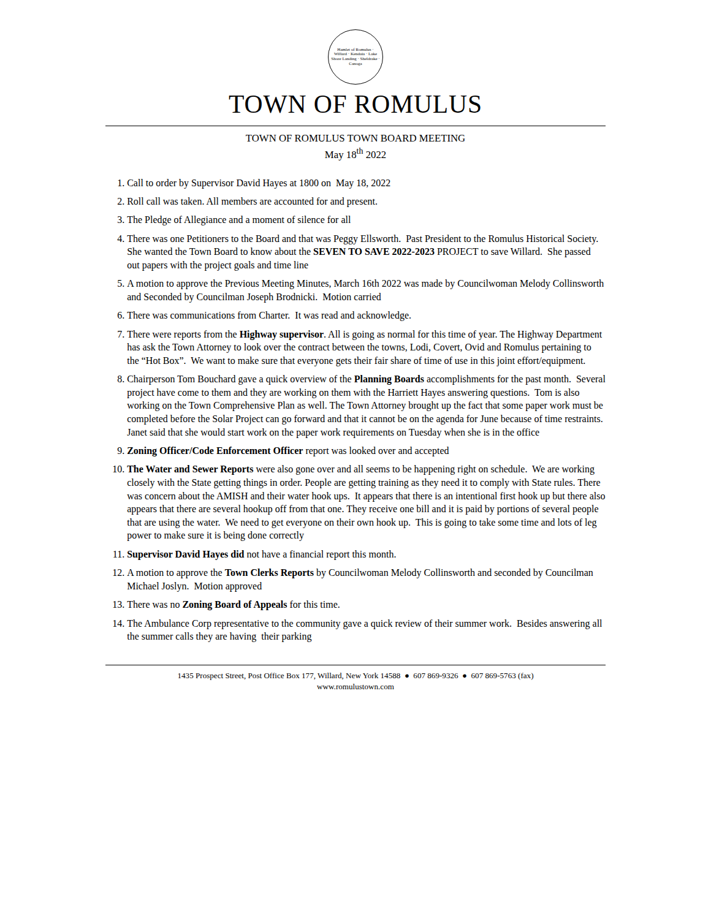Hamlet of Romulus · Willard · Kendaia · Lake Shore Landing · Sheldrake · Canoga
TOWN OF ROMULUS
TOWN OF ROMULUS TOWN BOARD MEETING
May 18th 2022
Call to order by Supervisor David Hayes at 1800 on May 18, 2022
Roll call was taken. All members are accounted for and present.
The Pledge of Allegiance and a moment of silence for all
There was one Petitioners to the Board and that was Peggy Ellsworth. Past President to the Romulus Historical Society. She wanted the Town Board to know about the SEVEN TO SAVE 2022-2023 PROJECT to save Willard. She passed out papers with the project goals and time line
A motion to approve the Previous Meeting Minutes, March 16th 2022 was made by Councilwoman Melody Collinsworth and Seconded by Councilman Joseph Brodnicki. Motion carried
There was communications from Charter. It was read and acknowledge.
There were reports from the Highway supervisor. All is going as normal for this time of year. The Highway Department has ask the Town Attorney to look over the contract between the towns, Lodi, Covert, Ovid and Romulus pertaining to the “Hot Box”. We want to make sure that everyone gets their fair share of time of use in this joint effort/equipment.
Chairperson Tom Bouchard gave a quick overview of the Planning Boards accomplishments for the past month. Several project have come to them and they are working on them with the Harriett Hayes answering questions. Tom is also working on the Town Comprehensive Plan as well. The Town Attorney brought up the fact that some paper work must be completed before the Solar Project can go forward and that it cannot be on the agenda for June because of time restraints. Janet said that she would start work on the paper work requirements on Tuesday when she is in the office
Zoning Officer/Code Enforcement Officer report was looked over and accepted
The Water and Sewer Reports were also gone over and all seems to be happening right on schedule. We are working closely with the State getting things in order. People are getting training as they need it to comply with State rules. There was concern about the AMISH and their water hook ups. It appears that there is an intentional first hook up but there also appears that there are several hookup off from that one. They receive one bill and it is paid by portions of several people that are using the water. We need to get everyone on their own hook up. This is going to take some time and lots of leg power to make sure it is being done correctly
Supervisor David Hayes did not have a financial report this month.
A motion to approve the Town Clerks Reports by Councilwoman Melody Collinsworth and seconded by Councilman Michael Joslyn. Motion approved
There was no Zoning Board of Appeals for this time.
The Ambulance Corp representative to the community gave a quick review of their summer work. Besides answering all the summer calls they are having their parking
1435 Prospect Street, Post Office Box 177, Willard, New York 14588 ● 607 869-9326 ● 607 869-5763 (fax)
www.romulustown.com